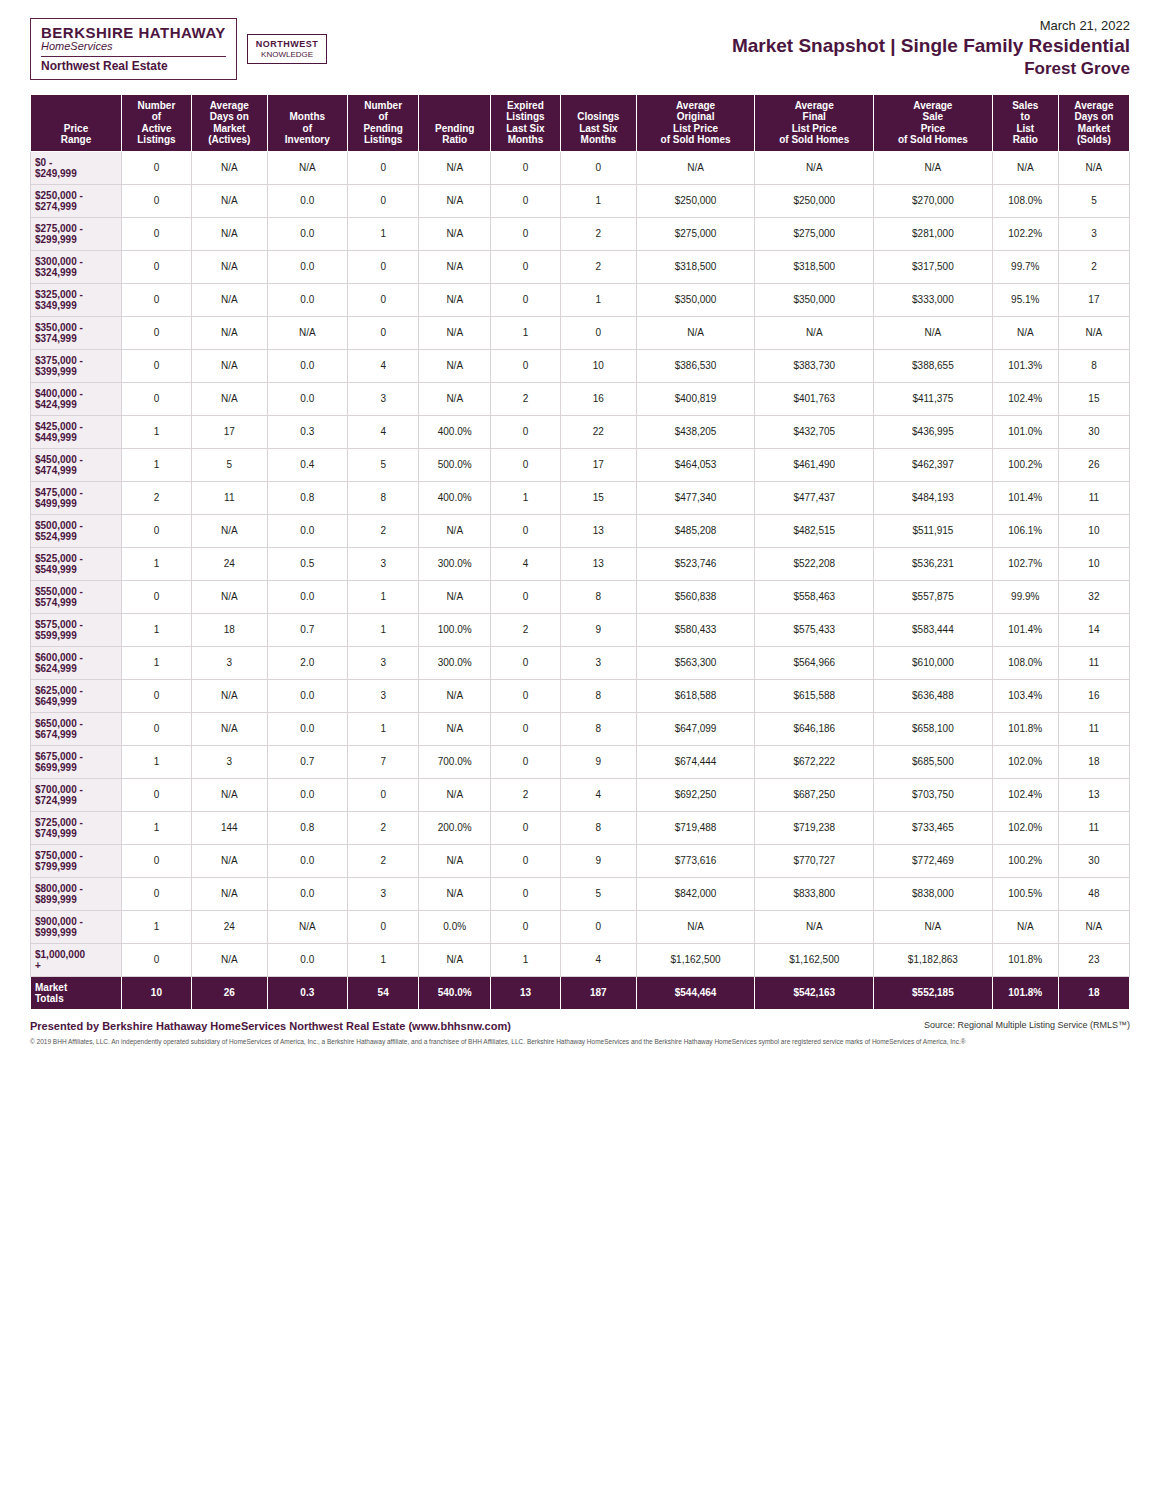BERKSHIRE HATHAWAY
HomeServices
Northwest Real Estate
NORTHWEST KNOWLEDGE
March 21, 2022
Market Snapshot | Single Family Residential
Forest Grove
| Price Range | Number of Active Listings | Average Days on Market (Actives) | Months of Inventory | Number of Pending Listings | Pending Ratio | Expired Listings Last Six Months | Closings Last Six Months | Average Original List Price of Sold Homes | Average Final List Price of Sold Homes | Average Sale Price of Sold Homes | Sales to List Ratio | Average Days on Market (Solds) |
| --- | --- | --- | --- | --- | --- | --- | --- | --- | --- | --- | --- | --- |
| $0 - $249,999 | 0 | N/A | N/A | 0 | N/A | 0 | 0 | N/A | N/A | N/A | N/A | N/A |
| $250,000 - $274,999 | 0 | N/A | 0.0 | 0 | N/A | 0 | 1 | $250,000 | $250,000 | $270,000 | 108.0% | 5 |
| $275,000 - $299,999 | 0 | N/A | 0.0 | 1 | N/A | 0 | 2 | $275,000 | $275,000 | $281,000 | 102.2% | 3 |
| $300,000 - $324,999 | 0 | N/A | 0.0 | 0 | N/A | 0 | 2 | $318,500 | $318,500 | $317,500 | 99.7% | 2 |
| $325,000 - $349,999 | 0 | N/A | 0.0 | 0 | N/A | 0 | 1 | $350,000 | $350,000 | $333,000 | 95.1% | 17 |
| $350,000 - $374,999 | 0 | N/A | N/A | 0 | N/A | 1 | 0 | N/A | N/A | N/A | N/A | N/A |
| $375,000 - $399,999 | 0 | N/A | 0.0 | 4 | N/A | 0 | 10 | $386,530 | $383,730 | $388,655 | 101.3% | 8 |
| $400,000 - $424,999 | 0 | N/A | 0.0 | 3 | N/A | 2 | 16 | $400,819 | $401,763 | $411,375 | 102.4% | 15 |
| $425,000 - $449,999 | 1 | 17 | 0.3 | 4 | 400.0% | 0 | 22 | $438,205 | $432,705 | $436,995 | 101.0% | 30 |
| $450,000 - $474,999 | 1 | 5 | 0.4 | 5 | 500.0% | 0 | 17 | $464,053 | $461,490 | $462,397 | 100.2% | 26 |
| $475,000 - $499,999 | 2 | 11 | 0.8 | 8 | 400.0% | 1 | 15 | $477,340 | $477,437 | $484,193 | 101.4% | 11 |
| $500,000 - $524,999 | 0 | N/A | 0.0 | 2 | N/A | 0 | 13 | $485,208 | $482,515 | $511,915 | 106.1% | 10 |
| $525,000 - $549,999 | 1 | 24 | 0.5 | 3 | 300.0% | 4 | 13 | $523,746 | $522,208 | $536,231 | 102.7% | 10 |
| $550,000 - $574,999 | 0 | N/A | 0.0 | 1 | N/A | 0 | 8 | $560,838 | $558,463 | $557,875 | 99.9% | 32 |
| $575,000 - $599,999 | 1 | 18 | 0.7 | 1 | 100.0% | 2 | 9 | $580,433 | $575,433 | $583,444 | 101.4% | 14 |
| $600,000 - $624,999 | 1 | 3 | 2.0 | 3 | 300.0% | 0 | 3 | $563,300 | $564,966 | $610,000 | 108.0% | 11 |
| $625,000 - $649,999 | 0 | N/A | 0.0 | 3 | N/A | 0 | 8 | $618,588 | $615,588 | $636,488 | 103.4% | 16 |
| $650,000 - $674,999 | 0 | N/A | 0.0 | 1 | N/A | 0 | 8 | $647,099 | $646,186 | $658,100 | 101.8% | 11 |
| $675,000 - $699,999 | 1 | 3 | 0.7 | 7 | 700.0% | 0 | 9 | $674,444 | $672,222 | $685,500 | 102.0% | 18 |
| $700,000 - $724,999 | 0 | N/A | 0.0 | 0 | N/A | 2 | 4 | $692,250 | $687,250 | $703,750 | 102.4% | 13 |
| $725,000 - $749,999 | 1 | 144 | 0.8 | 2 | 200.0% | 0 | 8 | $719,488 | $719,238 | $733,465 | 102.0% | 11 |
| $750,000 - $799,999 | 0 | N/A | 0.0 | 2 | N/A | 0 | 9 | $773,616 | $770,727 | $772,469 | 100.2% | 30 |
| $800,000 - $899,999 | 0 | N/A | 0.0 | 3 | N/A | 0 | 5 | $842,000 | $833,800 | $838,000 | 100.5% | 48 |
| $900,000 - $999,999 | 1 | 24 | N/A | 0 | 0.0% | 0 | 0 | N/A | N/A | N/A | N/A | N/A |
| $1,000,000 + | 0 | N/A | 0.0 | 1 | N/A | 1 | 4 | $1,162,500 | $1,162,500 | $1,182,863 | 101.8% | 23 |
| Market Totals | 10 | 26 | 0.3 | 54 | 540.0% | 13 | 187 | $544,464 | $542,163 | $552,185 | 101.8% | 18 |
Presented by Berkshire Hathaway HomeServices Northwest Real Estate (www.bhhsnw.com)
Source: Regional Multiple Listing Service (RMLS™)
© 2019 BHH Affiliates, LLC. An independently operated subsidiary of HomeServices of America, Inc., a Berkshire Hathaway affiliate, and a franchisee of BHH Affiliates, LLC. Berkshire Hathaway HomeServices and the Berkshire Hathaway HomeServices symbol are registered service marks of HomeServices of America, Inc.®